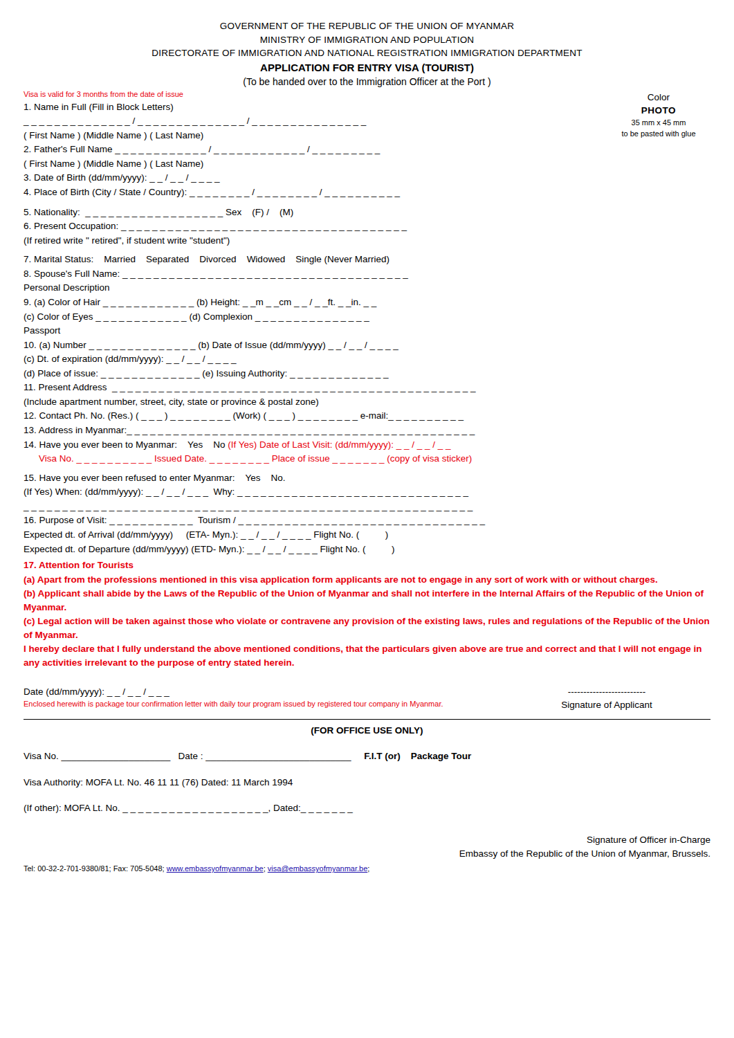GOVERNMENT OF THE REPUBLIC OF THE UNION OF MYANMAR
MINISTRY OF IMMIGRATION AND POPULATION
DIRECTORATE OF IMMIGRATION AND NATIONAL REGISTRATION IMMIGRATION DEPARTMENT
APPLICATION FOR ENTRY VISA (TOURIST)
(To be handed over to the Immigration Officer at the Port )
Color
PHOTO
35 mm x 45 mm
to be pasted with glue
Visa is valid for 3 months from the date of issue
1. Name in Full (Fill in Block Letters)
_ _ _ _ _ _ _ _ _ _ _ _ _ _ / _ _ _ _ _ _ _ _ _ _ _ _ _ _ / _ _ _ _ _ _ _ _ _ _ _ _ _ _ _
( First Name ) (Middle Name ) ( Last Name)
2. Father's Full Name _ _ _ _ _ _ _ _ _ _ _ _ / _ _ _ _ _ _ _ _ _ _ _ _ / _ _ _ _ _ _ _ _ _
( First Name ) (Middle Name ) ( Last Name)
3. Date of Birth (dd/mm/yyyy): _ _ / _ _ / _ _ _ _
4. Place of Birth (City / State / Country): _ _ _ _ _ _ _ _ / _ _ _ _ _ _ _ _ / _ _ _ _ _ _ _ _ _ _
5. Nationality: _ _ _ _ _ _ _ _ _ _ _ _ _ _ _ _ _ _ Sex (F) / (M)
6. Present Occupation: _ _ _ _ _ _ _ _ _ _ _ _ _ _ _ _ _ _ _ _ _ _ _ _ _ _ _ _ _ _ _ _ _ _ _ _ _
(If retired write " retired", if student write "student")
7. Marital Status: Married Separated Divorced Widowed Single (Never Married)
8. Spouse's Full Name: _ _ _ _ _ _ _ _ _ _ _ _ _ _ _ _ _ _ _ _ _ _ _ _ _ _ _ _ _ _ _ _ _ _ _ _ _
Personal Description
9. (a) Color of Hair _ _ _ _ _ _ _ _ _ _ _ _ (b) Height: _ _m _ _cm _ _ / _ _ft. _ _in. _ _
(c) Color of Eyes _ _ _ _ _ _ _ _ _ _ _ _ (d) Complexion _ _ _ _ _ _ _ _ _ _ _ _ _ _ _
Passport
10. (a) Number _ _ _ _ _ _ _ _ _ _ _ _ _ _ (b) Date of Issue (dd/mm/yyyy) _ _ / _ _ / _ _ _ _
(c) Dt. of expiration (dd/mm/yyyy): _ _ / _ _ / _ _ _ _
(d) Place of issue: _ _ _ _ _ _ _ _ _ _ _ _ _ (e) Issuing Authority: _ _ _ _ _ _ _ _ _ _ _ _ _
11. Present Address _ _ _ _ _ _ _ _ _ _ _ _ _ _ _ _ _ _ _ _ _ _ _ _ _ _ _ _ _ _ _ _ _ _ _ _ _ _ _ _ _ _ _ _ _ _ _
(Include apartment number, street, city, state or province & postal zone)
12. Contact Ph. No. (Res.) ( _ _ _ ) _ _ _ _ _ _ _ _ (Work) ( _ _ _ ) _ _ _ _ _ _ _ _ e-mail:_ _ _ _ _ _ _ _ _ _
13. Address in Myanmar:_ _ _ _ _ _ _ _ _ _ _ _ _ _ _ _ _ _ _ _ _ _ _ _ _ _ _ _ _ _ _ _ _ _ _ _ _ _ _ _ _ _ _ _ _
14. Have you ever been to Myanmar: Yes No (If Yes) Date of Last Visit: (dd/mm/yyyy): _ _ / _ _ / _ _
Visa No. _ _ _ _ _ _ _ _ _ _ Issued Date. _ _ _ _ _ _ _ _ Place of issue _ _ _ _ _ _ _ (copy of visa sticker)
15. Have you ever been refused to enter Myanmar: Yes No.
(If Yes) When: (dd/mm/yyyy): _ _ / _ _ / _ _ _ Why: _ _ _ _ _ _ _ _ _ _ _ _ _ _ _ _ _ _ _ _ _ _ _ _ _ _ _ _ _ _
_ _ _ _ _ _ _ _ _ _ _ _ _ _ _ _ _ _ _ _ _ _ _ _ _ _ _ _ _ _ _ _ _ _ _ _ _ _ _ _ _ _ _ _ _ _ _ _ _ _ _ _ _ _ _ _ _ _
16. Purpose of Visit: _ _ _ _ _ _ _ _ _ _ _ Tourism / _ _ _ _ _ _ _ _ _ _ _ _ _ _ _ _ _ _ _ _ _ _ _ _ _ _ _ _ _ _ _ _
Expected dt. of Arrival (dd/mm/yyyy) (ETA- Myn.): _ _ / _ _ / _ _ _ _ Flight No. ( )
Expected dt. of Departure (dd/mm/yyyy) (ETD- Myn.): _ _ / _ _ / _ _ _ _ Flight No. ( )
17. Attention for Tourists
(a) Apart from the professions mentioned in this visa application form applicants are not to engage in any sort of work with or without charges.
(b) Applicant shall abide by the Laws of the Republic of the Union of Myanmar and shall not interfere in the Internal Affairs of the Republic of the Union of Myanmar.
(c) Legal action will be taken against those who violate or contravene any provision of the existing laws, rules and regulations of the Republic of the Union of Myanmar.
I hereby declare that I fully understand the above mentioned conditions, that the particulars given above are true and correct and that I will not engage in any activities irrelevant to the purpose of entry stated herein.
Date (dd/mm/yyyy): _ _ / _ _ / _ _ _
Enclosed herewith is package tour confirmation letter with daily tour program issued by registered tour company in Myanmar.
-------------------------
Signature of Applicant
(FOR OFFICE USE ONLY)
Visa No. _____________________ Date : ____________________________ F.I.T (or) Package Tour
Visa Authority: MOFA Lt. No. 46 11 11 (76) Dated: 11 March 1994
(If other): MOFA Lt. No. _ _ _ _ _ _ _ _ _ _ _ _ _ _ _ _ _ _ _, Dated:_ _ _ _ _ _ _
Signature of Officer in-Charge
Embassy of the Republic of the Union of Myanmar, Brussels.
Tel: 00-32-2-701-9380/81; Fax: 705-5048; www.embassyofmyanmar.be; visa@embassyofmyanmar.be;